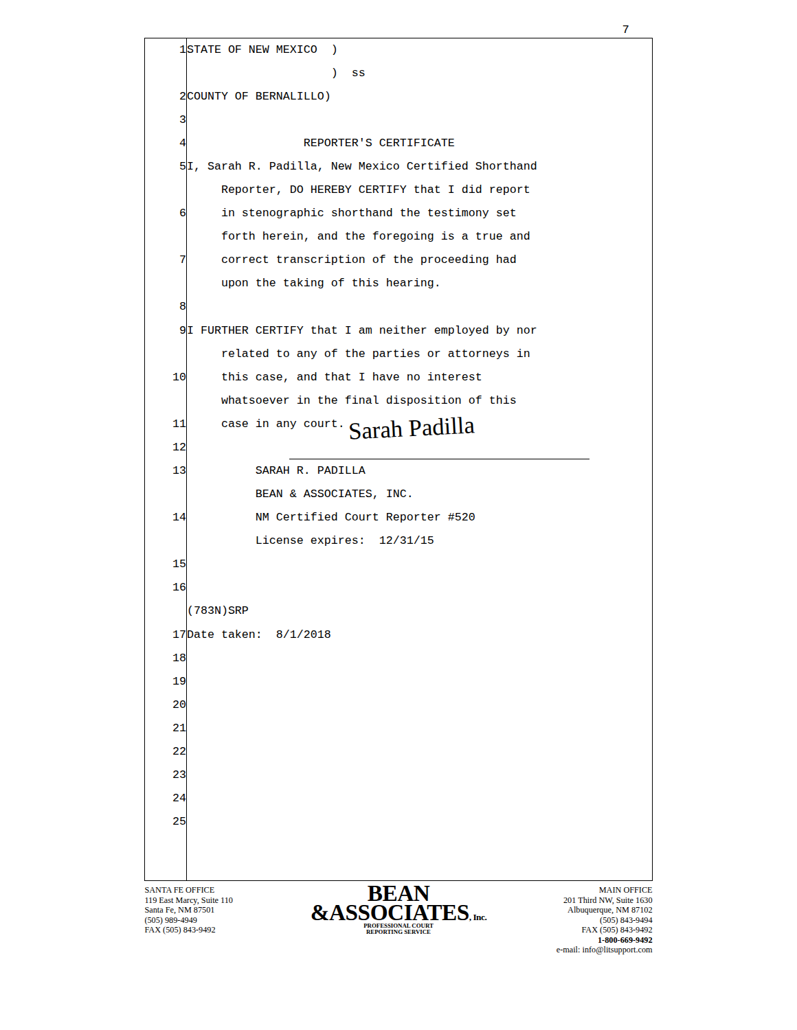7
| 1 | STATE OF NEW MEXICO ) |
| | ) ss |
| 2 | COUNTY OF BERNALILLO) |
| 3 | |
| 4 | REPORTER'S CERTIFICATE |
| 5 | I, Sarah R. Padilla, New Mexico Certified Shorthand |
| | Reporter, DO HEREBY CERTIFY that I did report |
| 6 | in stenographic shorthand the testimony set |
| | forth herein, and the foregoing is a true and |
| 7 | correct transcription of the proceeding had |
| | upon the taking of this hearing. |
| 8 | |
| 9 | I FURTHER CERTIFY that I am neither employed by nor |
| | related to any of the parties or attorneys in |
| 10 | this case, and that I have no interest |
| | whatsoever in the final disposition of this |
| 11 | case in any court. |
| 12 | Sarah Padilla |
| 13 | SARAH R. PADILLA |
| | BEAN & ASSOCIATES, INC. |
| 14 | NM Certified Court Reporter #520 |
| | License expires: 12/31/15 |
| 15 | |
| 16 | |
| | (783N)SRP |
| 17 | Date taken: 8/1/2018 |
| 18 | |
| 19 | |
| 20 | |
| 21 | |
| 22 | |
| 23 | |
| 24 | |
| 25 | |
SANTA FE OFFICE
119 East Marcy, Suite 110
Santa Fe, NM 87501
(505) 989-4949
FAX (505) 843-9492
BEAN
&ASSOCIATES, Inc.
PROFESSIONAL COURT
REPORTING SERVICE
MAIN OFFICE
201 Third NW, Suite 1630
Albuquerque, NM 87102
(505) 843-9494
FAX (505) 843-9492
1-800-669-9492
e-mail: info@litsupport.com